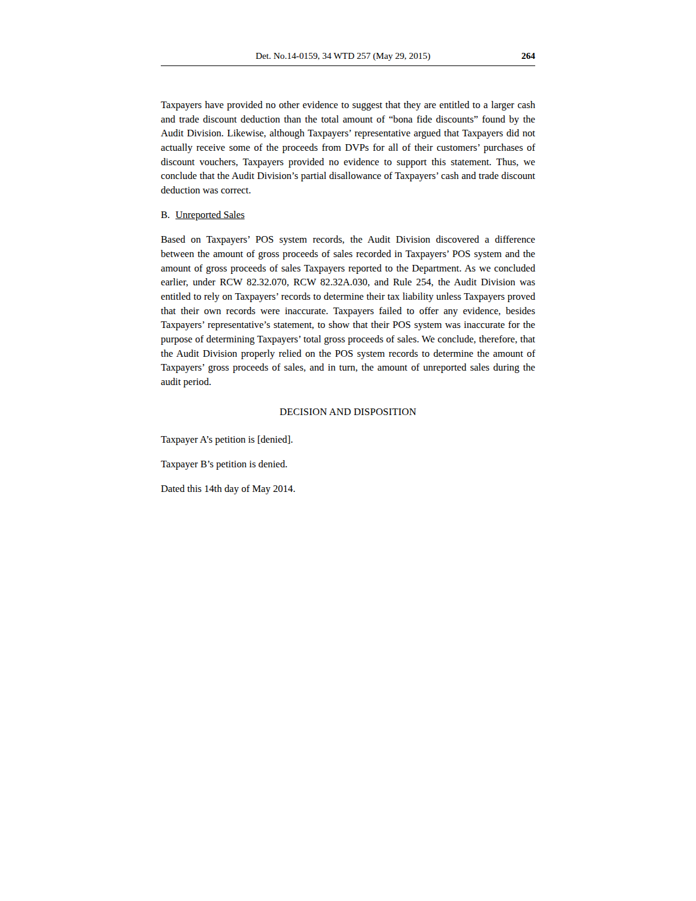Det. No.14-0159, 34 WTD 257 (May 29, 2015)
264
Taxpayers have provided no other evidence to suggest that they are entitled to a larger cash and trade discount deduction than the total amount of “bona fide discounts” found by the Audit Division. Likewise, although Taxpayers’ representative argued that Taxpayers did not actually receive some of the proceeds from DVPs for all of their customers’ purchases of discount vouchers, Taxpayers provided no evidence to support this statement. Thus, we conclude that the Audit Division’s partial disallowance of Taxpayers’ cash and trade discount deduction was correct.
B. Unreported Sales
Based on Taxpayers’ POS system records, the Audit Division discovered a difference between the amount of gross proceeds of sales recorded in Taxpayers’ POS system and the amount of gross proceeds of sales Taxpayers reported to the Department. As we concluded earlier, under RCW 82.32.070, RCW 82.32A.030, and Rule 254, the Audit Division was entitled to rely on Taxpayers’ records to determine their tax liability unless Taxpayers proved that their own records were inaccurate. Taxpayers failed to offer any evidence, besides Taxpayers’ representative’s statement, to show that their POS system was inaccurate for the purpose of determining Taxpayers’ total gross proceeds of sales. We conclude, therefore, that the Audit Division properly relied on the POS system records to determine the amount of Taxpayers’ gross proceeds of sales, and in turn, the amount of unreported sales during the audit period.
Decision and Disposition
Taxpayer A’s petition is [denied].
Taxpayer B’s petition is denied.
Dated this 14th day of May 2014.